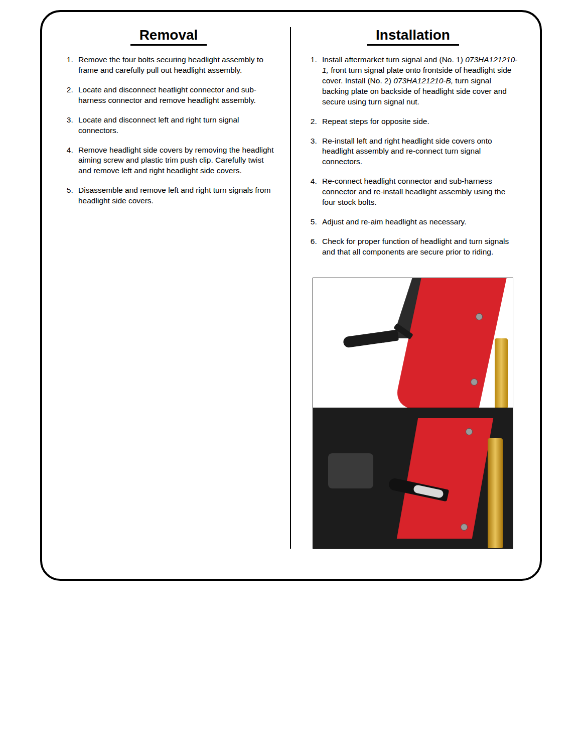Removal
Remove the four bolts securing headlight assembly to frame and carefully pull out headlight assembly.
Locate and disconnect heatlight connector and sub-harness connector and remove headlight assembly.
Locate and disconnect left and right turn signal connectors.
Remove headlight side covers by removing the headlight aiming screw and plastic trim push clip. Carefully twist and remove left and right headlight side covers.
Disassemble and remove left and right turn signals from headlight side covers.
Installation
Install aftermarket turn signal and (No. 1) 073HA121210-1, front turn signal plate onto frontside of headlight side cover. Install (No. 2) 073HA121210-B, turn signal backing plate on backside of headlight side cover and secure using turn signal nut.
Repeat steps for opposite side.
Re-install left and right headlight side covers onto headlight assembly and re-connect turn signal connectors.
Re-connect headlight connector and sub-harness connector and re-install headlight assembly using the four stock bolts.
Adjust and re-aim headlight as necessary.
Check for proper function of headlight and turn signals and that all components are secure prior to riding.